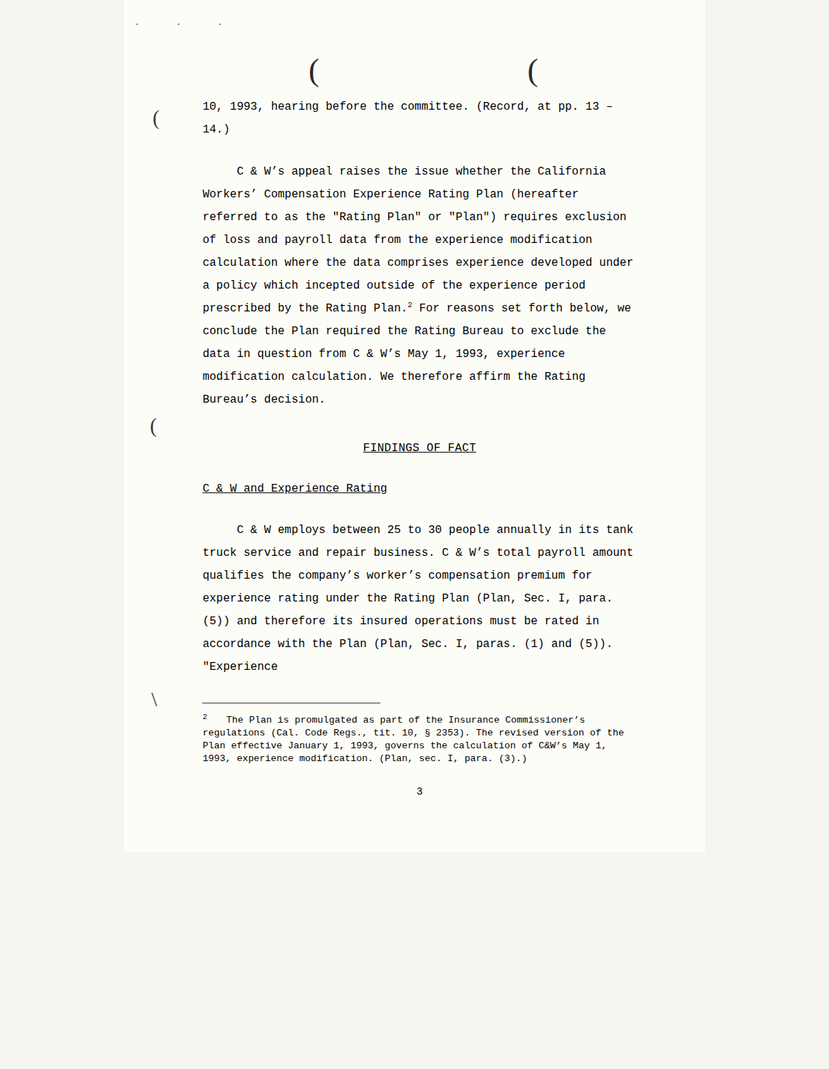· · ·
( (
( ( \
10, 1993, hearing before the committee. (Record, at pp. 13 – 14.)
C & W’s appeal raises the issue whether the California Workers’ Compensation Experience Rating Plan (hereafter referred to as the "Rating Plan" or "Plan") requires exclusion of loss and payroll data from the experience modification calculation where the data comprises experience developed under a policy which incepted outside of the experience period prescribed by the Rating Plan.2 For reasons set forth below, we conclude the Plan required the Rating Bureau to exclude the data in question from C & W’s May 1, 1993, experience modification calculation. We therefore affirm the Rating Bureau’s decision.
FINDINGS OF FACT
C & W and Experience Rating
C & W employs between 25 to 30 people annually in its tank truck service and repair business. C & W’s total payroll amount qualifies the company’s worker’s compensation premium for experience rating under the Rating Plan (Plan, Sec. I, para. (5)) and therefore its insured operations must be rated in accordance with the Plan (Plan, Sec. I, paras. (1) and (5)). "Experience
2 The Plan is promulgated as part of the Insurance Commissioner’s regulations (Cal. Code Regs., tit. 10, § 2353). The revised version of the Plan effective January 1, 1993, governs the calculation of C&W’s May 1, 1993, experience modification. (Plan, sec. I, para. (3).)
3